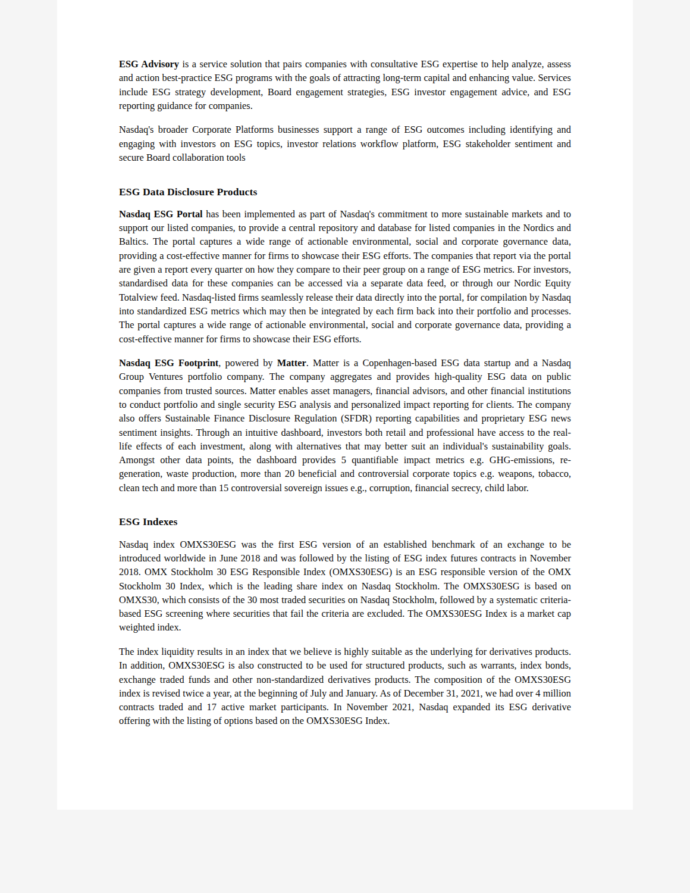ESG Advisory is a service solution that pairs companies with consultative ESG expertise to help analyze, assess and action best-practice ESG programs with the goals of attracting long-term capital and enhancing value. Services include ESG strategy development, Board engagement strategies, ESG investor engagement advice, and ESG reporting guidance for companies.
Nasdaq's broader Corporate Platforms businesses support a range of ESG outcomes including identifying and engaging with investors on ESG topics, investor relations workflow platform, ESG stakeholder sentiment and secure Board collaboration tools
ESG Data Disclosure Products
Nasdaq ESG Portal has been implemented as part of Nasdaq's commitment to more sustainable markets and to support our listed companies, to provide a central repository and database for listed companies in the Nordics and Baltics. The portal captures a wide range of actionable environmental, social and corporate governance data, providing a cost-effective manner for firms to showcase their ESG efforts. The companies that report via the portal are given a report every quarter on how they compare to their peer group on a range of ESG metrics. For investors, standardised data for these companies can be accessed via a separate data feed, or through our Nordic Equity Totalview feed. Nasdaq-listed firms seamlessly release their data directly into the portal, for compilation by Nasdaq into standardized ESG metrics which may then be integrated by each firm back into their portfolio and processes. The portal captures a wide range of actionable environmental, social and corporate governance data, providing a cost-effective manner for firms to showcase their ESG efforts.
Nasdaq ESG Footprint, powered by Matter. Matter is a Copenhagen-based ESG data startup and a Nasdaq Group Ventures portfolio company. The company aggregates and provides high-quality ESG data on public companies from trusted sources. Matter enables asset managers, financial advisors, and other financial institutions to conduct portfolio and single security ESG analysis and personalized impact reporting for clients. The company also offers Sustainable Finance Disclosure Regulation (SFDR) reporting capabilities and proprietary ESG news sentiment insights. Through an intuitive dashboard, investors both retail and professional have access to the real-life effects of each investment, along with alternatives that may better suit an individual's sustainability goals. Amongst other data points, the dashboard provides 5 quantifiable impact metrics e.g. GHG-emissions, re-generation, waste production, more than 20 beneficial and controversial corporate topics e.g. weapons, tobacco, clean tech and more than 15 controversial sovereign issues e.g., corruption, financial secrecy, child labor.
ESG Indexes
Nasdaq index OMXS30ESG was the first ESG version of an established benchmark of an exchange to be introduced worldwide in June 2018 and was followed by the listing of ESG index futures contracts in November 2018. OMX Stockholm 30 ESG Responsible Index (OMXS30ESG) is an ESG responsible version of the OMX Stockholm 30 Index, which is the leading share index on Nasdaq Stockholm. The OMXS30ESG is based on OMXS30, which consists of the 30 most traded securities on Nasdaq Stockholm, followed by a systematic criteria-based ESG screening where securities that fail the criteria are excluded. The OMXS30ESG Index is a market cap weighted index.
The index liquidity results in an index that we believe is highly suitable as the underlying for derivatives products. In addition, OMXS30ESG is also constructed to be used for structured products, such as warrants, index bonds, exchange traded funds and other non-standardized derivatives products. The composition of the OMXS30ESG index is revised twice a year, at the beginning of July and January. As of December 31, 2021, we had over 4 million contracts traded and 17 active market participants. In November 2021, Nasdaq expanded its ESG derivative offering with the listing of options based on the OMXS30ESG Index.